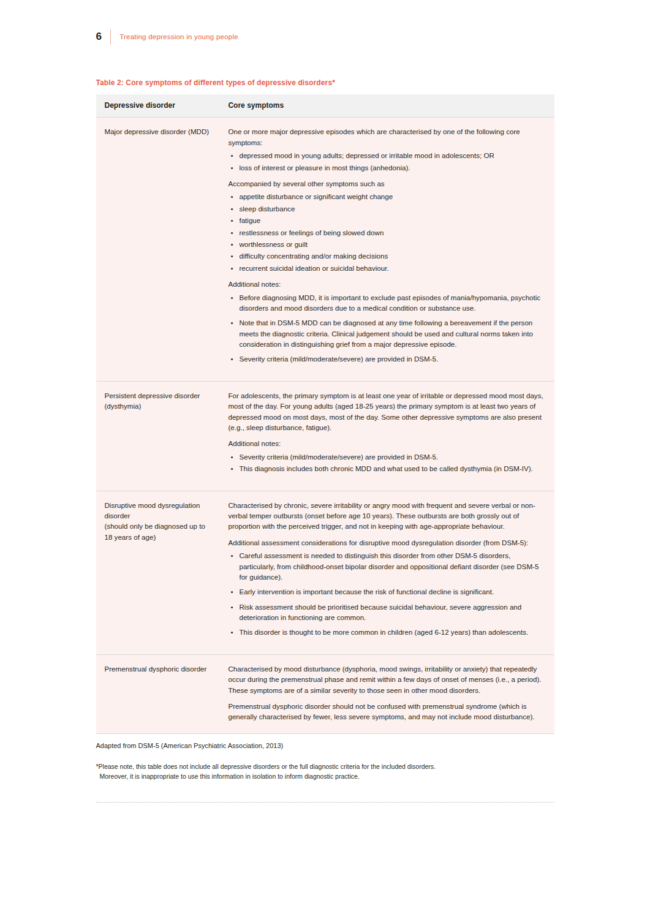6 Treating depression in young people
Table 2: Core symptoms of different types of depressive disorders*
| Depressive disorder | Core symptoms |
| --- | --- |
| Major depressive disorder (MDD) | One or more major depressive episodes which are characterised by one of the following core symptoms: depressed mood in young adults; depressed or irritable mood in adolescents; OR loss of interest or pleasure in most things (anhedonia). Accompanied by several other symptoms such as appetite disturbance or significant weight change sleep disturbance fatigue restlessness or feelings of being slowed down worthlessness or guilt difficulty concentrating and/or making decisions recurrent suicidal ideation or suicidal behaviour. Additional notes: Before diagnosing MDD, it is important to exclude past episodes of mania/hypomania, psychotic disorders and mood disorders due to a medical condition or substance use. Note that in DSM-5 MDD can be diagnosed at any time following a bereavement if the person meets the diagnostic criteria. Clinical judgement should be used and cultural norms taken into consideration in distinguishing grief from a major depressive episode. Severity criteria (mild/moderate/severe) are provided in DSM-5. |
| Persistent depressive disorder (dysthymia) | For adolescents, the primary symptom is at least one year of irritable or depressed mood most days, most of the day. For young adults (aged 18-25 years) the primary symptom is at least two years of depressed mood on most days, most of the day. Some other depressive symptoms are also present (e.g., sleep disturbance, fatigue). Additional notes: Severity criteria (mild/moderate/severe) are provided in DSM-5. This diagnosis includes both chronic MDD and what used to be called dysthymia (in DSM-IV). |
| Disruptive mood dysregulation disorder (should only be diagnosed up to 18 years of age) | Characterised by chronic, severe irritability or angry mood with frequent and severe verbal or non-verbal temper outbursts (onset before age 10 years). These outbursts are both grossly out of proportion with the perceived trigger, and not in keeping with age-appropriate behaviour. Additional assessment considerations for disruptive mood dysregulation disorder (from DSM-5): Careful assessment is needed to distinguish this disorder from other DSM-5 disorders, particularly, from childhood-onset bipolar disorder and oppositional defiant disorder (see DSM-5 for guidance). Early intervention is important because the risk of functional decline is significant. Risk assessment should be prioritised because suicidal behaviour, severe aggression and deterioration in functioning are common. This disorder is thought to be more common in children (aged 6-12 years) than adolescents. |
| Premenstrual dysphoric disorder | Characterised by mood disturbance (dysphoria, mood swings, irritability or anxiety) that repeatedly occur during the premenstrual phase and remit within a few days of onset of menses (i.e., a period). These symptoms are of a similar severity to those seen in other mood disorders. Premenstrual dysphoric disorder should not be confused with premenstrual syndrome (which is generally characterised by fewer, less severe symptoms, and may not include mood disturbance). |
Adapted from DSM-5 (American Psychiatric Association, 2013)
*Please note, this table does not include all depressive disorders or the full diagnostic criteria for the included disorders. Moreover, it is inappropriate to use this information in isolation to inform diagnostic practice.